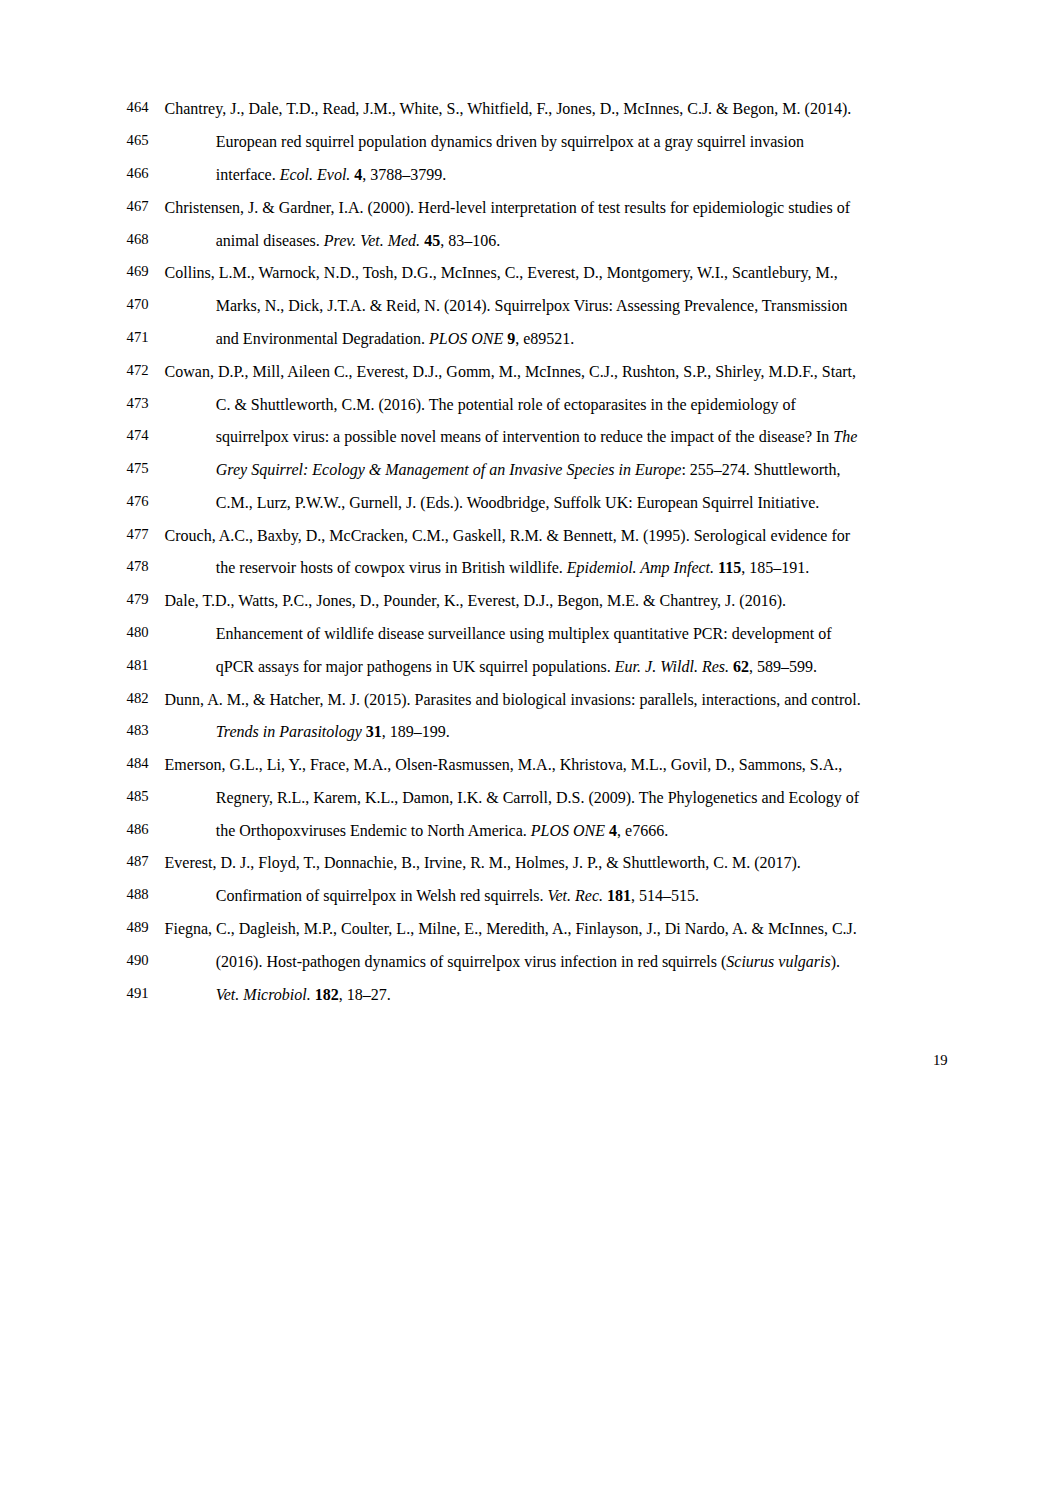464 Chantrey, J., Dale, T.D., Read, J.M., White, S., Whitfield, F., Jones, D., McInnes, C.J. & Begon, M. (2014).
465 European red squirrel population dynamics driven by squirrelpox at a gray squirrel invasion
466 interface. Ecol. Evol. 4, 3788–3799.
467 Christensen, J. & Gardner, I.A. (2000). Herd-level interpretation of test results for epidemiologic studies of
468 animal diseases. Prev. Vet. Med. 45, 83–106.
469 Collins, L.M., Warnock, N.D., Tosh, D.G., McInnes, C., Everest, D., Montgomery, W.I., Scantlebury, M.,
470 Marks, N., Dick, J.T.A. & Reid, N. (2014). Squirrelpox Virus: Assessing Prevalence, Transmission
471 and Environmental Degradation. PLOS ONE 9, e89521.
472 Cowan, D.P., Mill, Aileen C., Everest, D.J., Gomm, M., McInnes, C.J., Rushton, S.P., Shirley, M.D.F., Start,
473 C. & Shuttleworth, C.M. (2016). The potential role of ectoparasites in the epidemiology of
474 squirrelpox virus: a possible novel means of intervention to reduce the impact of the disease? In The
475 Grey Squirrel: Ecology & Management of an Invasive Species in Europe: 255–274. Shuttleworth,
476 C.M., Lurz, P.W.W., Gurnell, J. (Eds.). Woodbridge, Suffolk UK: European Squirrel Initiative.
477 Crouch, A.C., Baxby, D., McCracken, C.M., Gaskell, R.M. & Bennett, M. (1995). Serological evidence for
478 the reservoir hosts of cowpox virus in British wildlife. Epidemiol. Amp Infect. 115, 185–191.
479 Dale, T.D., Watts, P.C., Jones, D., Pounder, K., Everest, D.J., Begon, M.E. & Chantrey, J. (2016).
480 Enhancement of wildlife disease surveillance using multiplex quantitative PCR: development of
481 qPCR assays for major pathogens in UK squirrel populations. Eur. J. Wildl. Res. 62, 589–599.
482 Dunn, A. M., & Hatcher, M. J. (2015). Parasites and biological invasions: parallels, interactions, and control.
483 Trends in Parasitology 31, 189–199.
484 Emerson, G.L., Li, Y., Frace, M.A., Olsen-Rasmussen, M.A., Khristova, M.L., Govil, D., Sammons, S.A.,
485 Regnery, R.L., Karem, K.L., Damon, I.K. & Carroll, D.S. (2009). The Phylogenetics and Ecology of
486 the Orthopoxviruses Endemic to North America. PLOS ONE 4, e7666.
487 Everest, D. J., Floyd, T., Donnachie, B., Irvine, R. M., Holmes, J. P., & Shuttleworth, C. M. (2017).
488 Confirmation of squirrelpox in Welsh red squirrels. Vet. Rec. 181, 514–515.
489 Fiegna, C., Dagleish, M.P., Coulter, L., Milne, E., Meredith, A., Finlayson, J., Di Nardo, A. & McInnes, C.J.
490(2016). Host-pathogen dynamics of squirrelpox virus infection in red squirrels (Sciurus vulgaris).
491 Vet. Microbiol. 182, 18–27.
19